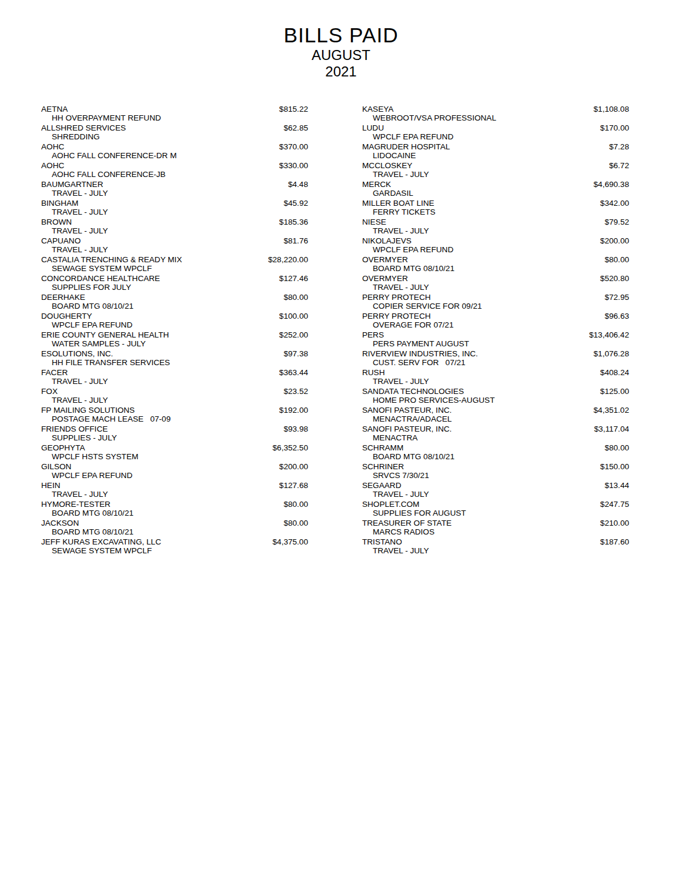BILLS PAID
AUGUST
2021
| AETNA | $815.22 | | KASEYA | $1,108.08 |
| HH OVERPAYMENT REFUND | | WEBROOT/VSA PROFESSIONAL |
| ALLSHRED SERVICES | $62.85 | | LUDU | $170.00 |
| SHREDDING | | WPCLF EPA REFUND |
| AOHC | $370.00 | | MAGRUDER HOSPITAL | $7.28 |
| AOHC FALL CONFERENCE-DR M | | LIDOCAINE |
| AOHC | $330.00 | | MCCLOSKEY | $6.72 |
| AOHC FALL CONFERENCE-JB | | TRAVEL - JULY |
| BAUMGARTNER | $4.48 | | MERCK | $4,690.38 |
| TRAVEL - JULY | | GARDASIL |
| BINGHAM | $45.92 | | MILLER BOAT LINE | $342.00 |
| TRAVEL - JULY | | FERRY TICKETS |
| BROWN | $185.36 | | NIESE | $79.52 |
| TRAVEL - JULY | | TRAVEL - JULY |
| CAPUANO | $81.76 | | NIKOLAJEVS | $200.00 |
| TRAVEL - JULY | | WPCLF EPA REFUND |
| CASTALIA TRENCHING & READY MIX | $28,220.00 | | OVERMYER | $80.00 |
| SEWAGE SYSTEM WPCLF | | BOARD MTG 08/10/21 |
| CONCORDANCE HEALTHCARE | $127.46 | | OVERMYER | $520.80 |
| SUPPLIES FOR JULY | | TRAVEL - JULY |
| DEERHAKE | $80.00 | | PERRY PROTECH | $72.95 |
| BOARD MTG 08/10/21 | | COPIER SERVICE FOR 09/21 |
| DOUGHERTY | $100.00 | | PERRY PROTECH | $96.63 |
| WPCLF EPA REFUND | | OVERAGE FOR 07/21 |
| ERIE COUNTY GENERAL HEALTH | $252.00 | | PERS | $13,406.42 |
| WATER SAMPLES - JULY | | PERS PAYMENT AUGUST |
| ESOLUTIONS, INC. | $97.38 | | RIVERVIEW INDUSTRIES, INC. | $1,076.28 |
| HH FILE TRANSFER SERVICES | | CUST. SERV FOR 07/21 |
| FACER | $363.44 | | RUSH | $408.24 |
| TRAVEL - JULY | | TRAVEL - JULY |
| FOX | $23.52 | | SANDATA TECHNOLOGIES | $125.00 |
| TRAVEL - JULY | | HOME PRO SERVICES-AUGUST |
| FP MAILING SOLUTIONS | $192.00 | | SANOFI PASTEUR, INC. | $4,351.02 |
| POSTAGE MACH LEASE 07-09 | | MENACTRA/ADACEL |
| FRIENDS OFFICE | $93.98 | | SANOFI PASTEUR, INC. | $3,117.04 |
| SUPPLIES - JULY | | MENACTRA |
| GEOPHYTA | $6,352.50 | | SCHRAMM | $80.00 |
| WPCLF HSTS SYSTEM | | BOARD MTG 08/10/21 |
| GILSON | $200.00 | | SCHRINER | $150.00 |
| WPCLF EPA REFUND | | SRVCS 7/30/21 |
| HEIN | $127.68 | | SEGAARD | $13.44 |
| TRAVEL - JULY | | TRAVEL - JULY |
| HYMORE-TESTER | $80.00 | | SHOPLET.COM | $247.75 |
| BOARD MTG 08/10/21 | | SUPPLIES FOR AUGUST |
| JACKSON | $80.00 | | TREASURER OF STATE | $210.00 |
| BOARD MTG 08/10/21 | | MARCS RADIOS |
| JEFF KURAS EXCAVATING, LLC | $4,375.00 | | TRISTANO | $187.60 |
| SEWAGE SYSTEM WPCLF | | TRAVEL - JULY |